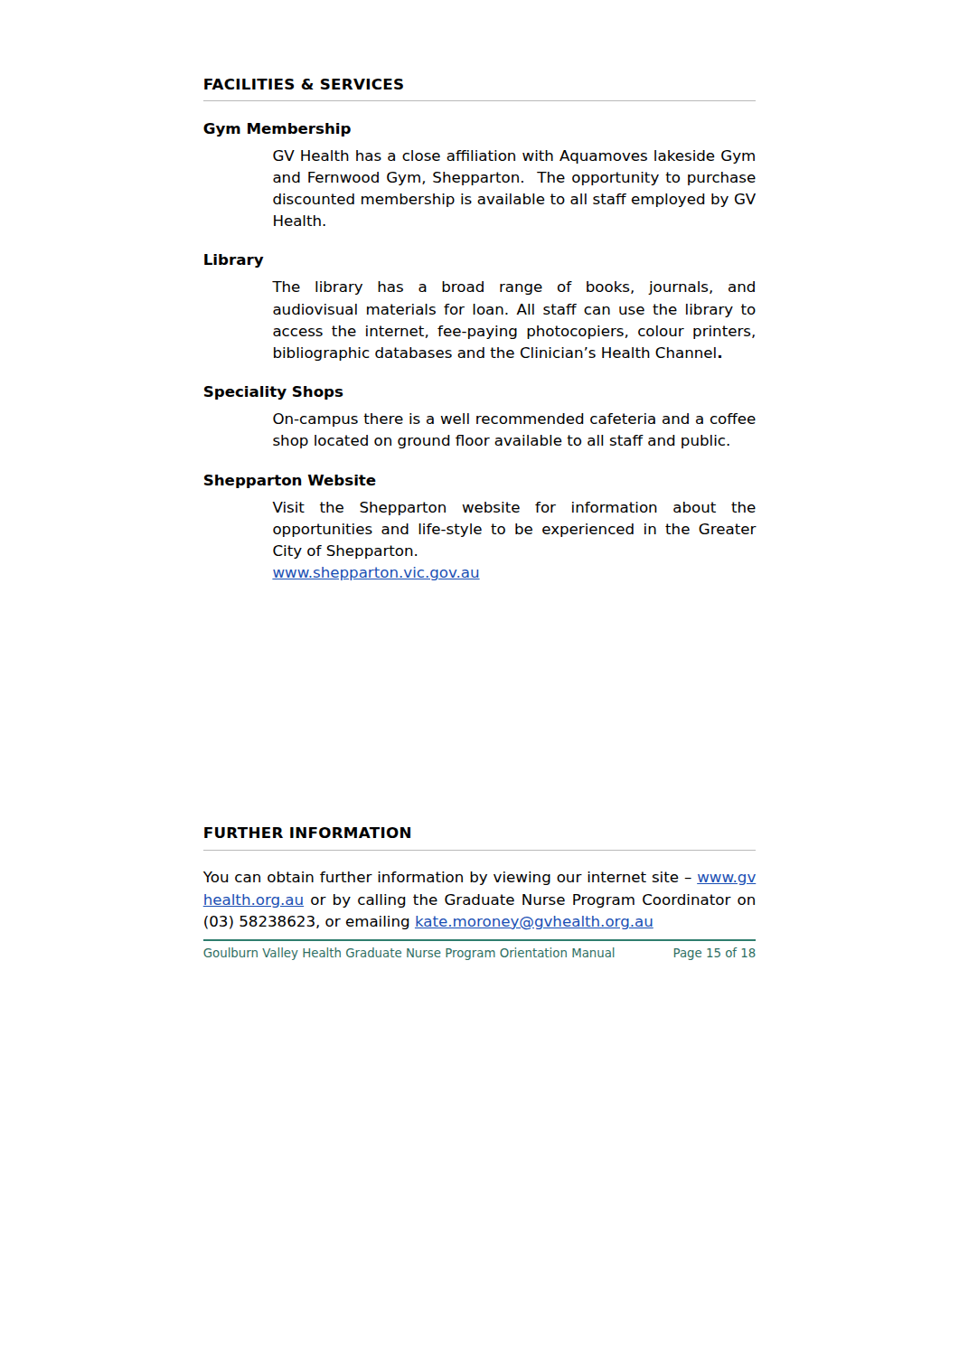FACILITIES & SERVICES
Gym Membership
GV Health has a close affiliation with Aquamoves lakeside Gym and Fernwood Gym, Shepparton. The opportunity to purchase discounted membership is available to all staff employed by GV Health.
Library
The library has a broad range of books, journals, and audiovisual materials for loan. All staff can use the library to access the internet, fee-paying photocopiers, colour printers, bibliographic databases and the Clinician’s Health Channel.
Speciality Shops
On-campus there is a well recommended cafeteria and a coffee shop located on ground floor available to all staff and public.
Shepparton Website
Visit the Shepparton website for information about the opportunities and life-style to be experienced in the Greater City of Shepparton.
www.shepparton.vic.gov.au
FURTHER INFORMATION
You can obtain further information by viewing our internet site – www.gvhealth.org.au or by calling the Graduate Nurse Program Coordinator on (03) 58238623, or emailing kate.moroney@gvhealth.org.au
Goulburn Valley Health Graduate Nurse Program Orientation Manual
Page 15 of 18